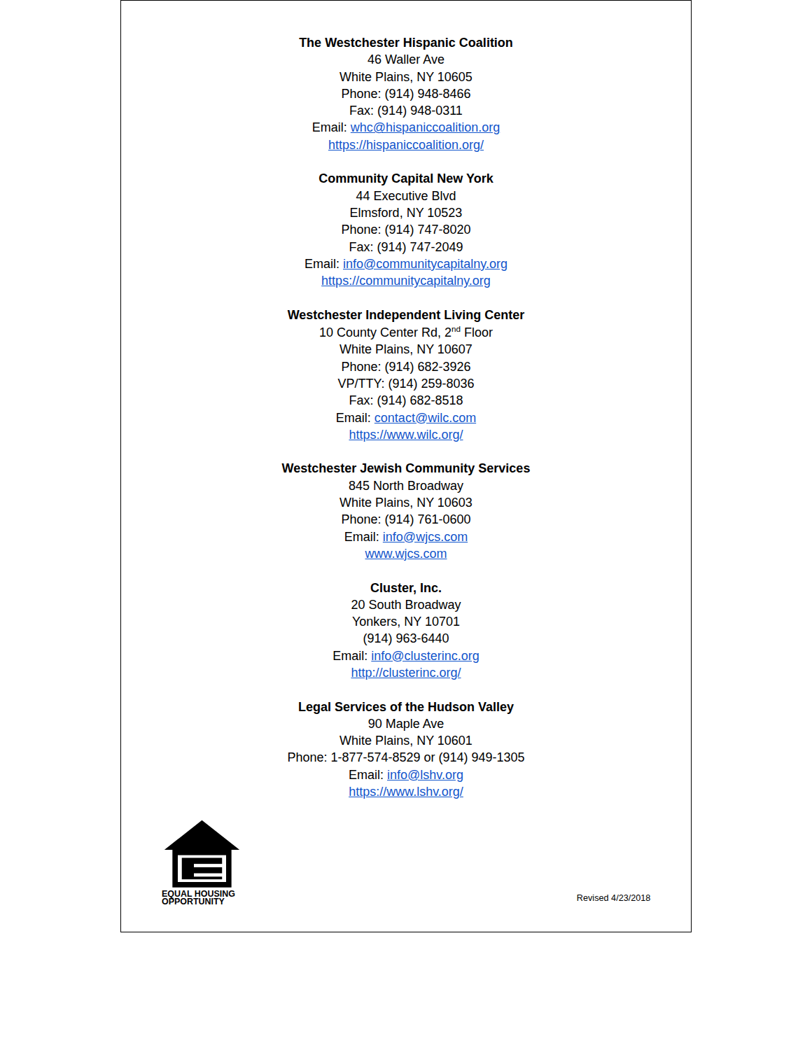The Westchester Hispanic Coalition
46 Waller Ave
White Plains, NY 10605
Phone: (914) 948-8466
Fax: (914) 948-0311
Email: whc@hispaniccoalition.org
https://hispaniccoalition.org/
Community Capital New York
44 Executive Blvd
Elmsford, NY 10523
Phone: (914) 747-8020
Fax: (914) 747-2049
Email: info@communitycapitalny.org
https://communitycapitalny.org
Westchester Independent Living Center
10 County Center Rd, 2nd Floor
White Plains, NY 10607
Phone: (914) 682-3926
VP/TTY: (914) 259-8036
Fax: (914) 682-8518
Email: contact@wilc.com
https://www.wilc.org/
Westchester Jewish Community Services
845 North Broadway
White Plains, NY 10603
Phone: (914) 761-0600
Email: info@wjcs.com
www.wjcs.com
Cluster, Inc.
20 South Broadway
Yonkers, NY 10701
(914) 963-6440
Email: info@clusterinc.org
http://clusterinc.org/
Legal Services of the Hudson Valley
90 Maple Ave
White Plains, NY 10601
Phone: 1-877-574-8529 or (914) 949-1305
Email: info@lshv.org
https://www.lshv.org/
EQUAL HOUSING OPPORTUNITY
Revised 4/23/2018